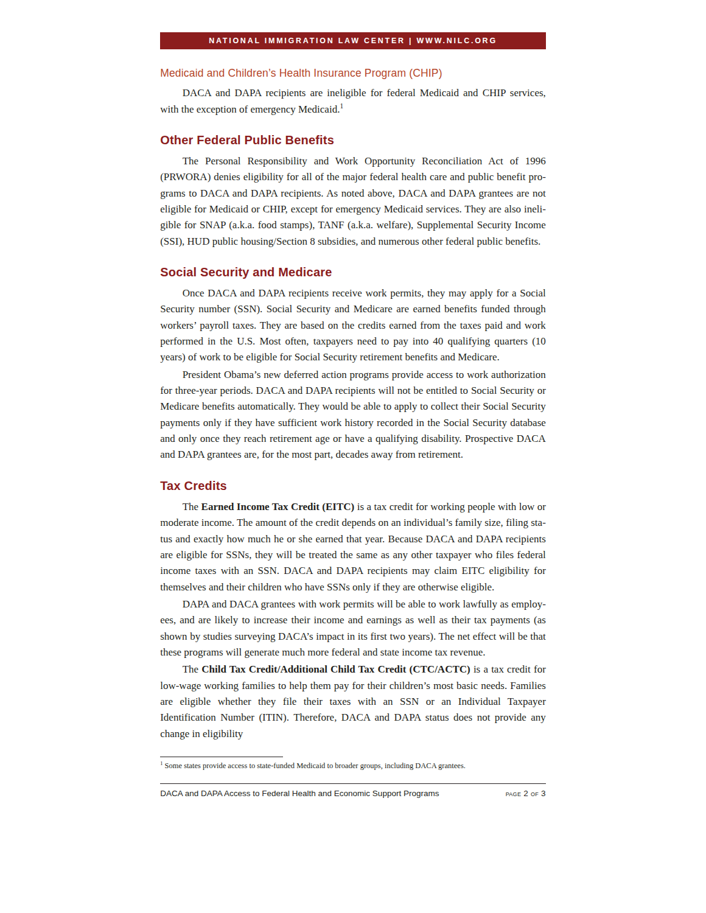National Immigration Law Center | www.nilc.org
Medicaid and Children’s Health Insurance Program (CHIP)
DACA and DAPA recipients are ineligible for federal Medicaid and CHIP services, with the exception of emergency Medicaid.1
Other Federal Public Benefits
The Personal Responsibility and Work Opportunity Reconciliation Act of 1996 (PRWORA) denies eligibility for all of the major federal health care and public benefit programs to DACA and DAPA recipients. As noted above, DACA and DAPA grantees are not eligible for Medicaid or CHIP, except for emergency Medicaid services. They are also ineligible for SNAP (a.k.a. food stamps), TANF (a.k.a. welfare), Supplemental Security Income (SSI), HUD public housing/Section 8 subsidies, and numerous other federal public benefits.
Social Security and Medicare
Once DACA and DAPA recipients receive work permits, they may apply for a Social Security number (SSN). Social Security and Medicare are earned benefits funded through workers’ payroll taxes. They are based on the credits earned from the taxes paid and work performed in the U.S. Most often, taxpayers need to pay into 40 qualifying quarters (10 years) of work to be eligible for Social Security retirement benefits and Medicare.
President Obama’s new deferred action programs provide access to work authorization for three-year periods. DACA and DAPA recipients will not be entitled to Social Security or Medicare benefits automatically. They would be able to apply to collect their Social Security payments only if they have sufficient work history recorded in the Social Security database and only once they reach retirement age or have a qualifying disability. Prospective DACA and DAPA grantees are, for the most part, decades away from retirement.
Tax Credits
The Earned Income Tax Credit (EITC) is a tax credit for working people with low or moderate income. The amount of the credit depends on an individual’s family size, filing status and exactly how much he or she earned that year. Because DACA and DAPA recipients are eligible for SSNs, they will be treated the same as any other taxpayer who files federal income taxes with an SSN. DACA and DAPA recipients may claim EITC eligibility for themselves and their children who have SSNs only if they are otherwise eligible.
DAPA and DACA grantees with work permits will be able to work lawfully as employees, and are likely to increase their income and earnings as well as their tax payments (as shown by studies surveying DACA’s impact in its first two years). The net effect will be that these programs will generate much more federal and state income tax revenue.
The Child Tax Credit/Additional Child Tax Credit (CTC/ACTC) is a tax credit for low-wage working families to help them pay for their children’s most basic needs. Families are eligible whether they file their taxes with an SSN or an Individual Taxpayer Identification Number (ITIN). Therefore, DACA and DAPA status does not provide any change in eligibility
1 Some states provide access to state-funded Medicaid to broader groups, including DACA grantees.
DACA and DAPA Access to Federal Health and Economic Support Programs
page 2 of 3